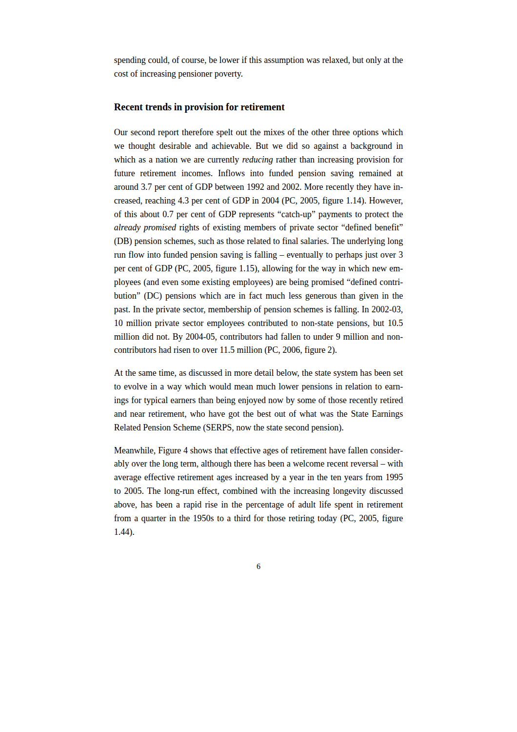spending could, of course, be lower if this assumption was relaxed, but only at the cost of increasing pensioner poverty.
Recent trends in provision for retirement
Our second report therefore spelt out the mixes of the other three options which we thought desirable and achievable. But we did so against a background in which as a nation we are currently reducing rather than increasing provision for future retirement incomes. Inflows into funded pension saving remained at around 3.7 per cent of GDP between 1992 and 2002. More recently they have increased, reaching 4.3 per cent of GDP in 2004 (PC, 2005, figure 1.14). However, of this about 0.7 per cent of GDP represents “catch-up” payments to protect the already promised rights of existing members of private sector “defined benefit” (DB) pension schemes, such as those related to final salaries. The underlying long run flow into funded pension saving is falling – eventually to perhaps just over 3 per cent of GDP (PC, 2005, figure 1.15), allowing for the way in which new employees (and even some existing employees) are being promised “defined contribution” (DC) pensions which are in fact much less generous than given in the past. In the private sector, membership of pension schemes is falling. In 2002-03, 10 million private sector employees contributed to non-state pensions, but 10.5 million did not. By 2004-05, contributors had fallen to under 9 million and non-contributors had risen to over 11.5 million (PC, 2006, figure 2).
At the same time, as discussed in more detail below, the state system has been set to evolve in a way which would mean much lower pensions in relation to earnings for typical earners than being enjoyed now by some of those recently retired and near retirement, who have got the best out of what was the State Earnings Related Pension Scheme (SERPS, now the state second pension).
Meanwhile, Figure 4 shows that effective ages of retirement have fallen considerably over the long term, although there has been a welcome recent reversal – with average effective retirement ages increased by a year in the ten years from 1995 to 2005. The long-run effect, combined with the increasing longevity discussed above, has been a rapid rise in the percentage of adult life spent in retirement from a quarter in the 1950s to a third for those retiring today (PC, 2005, figure 1.44).
6